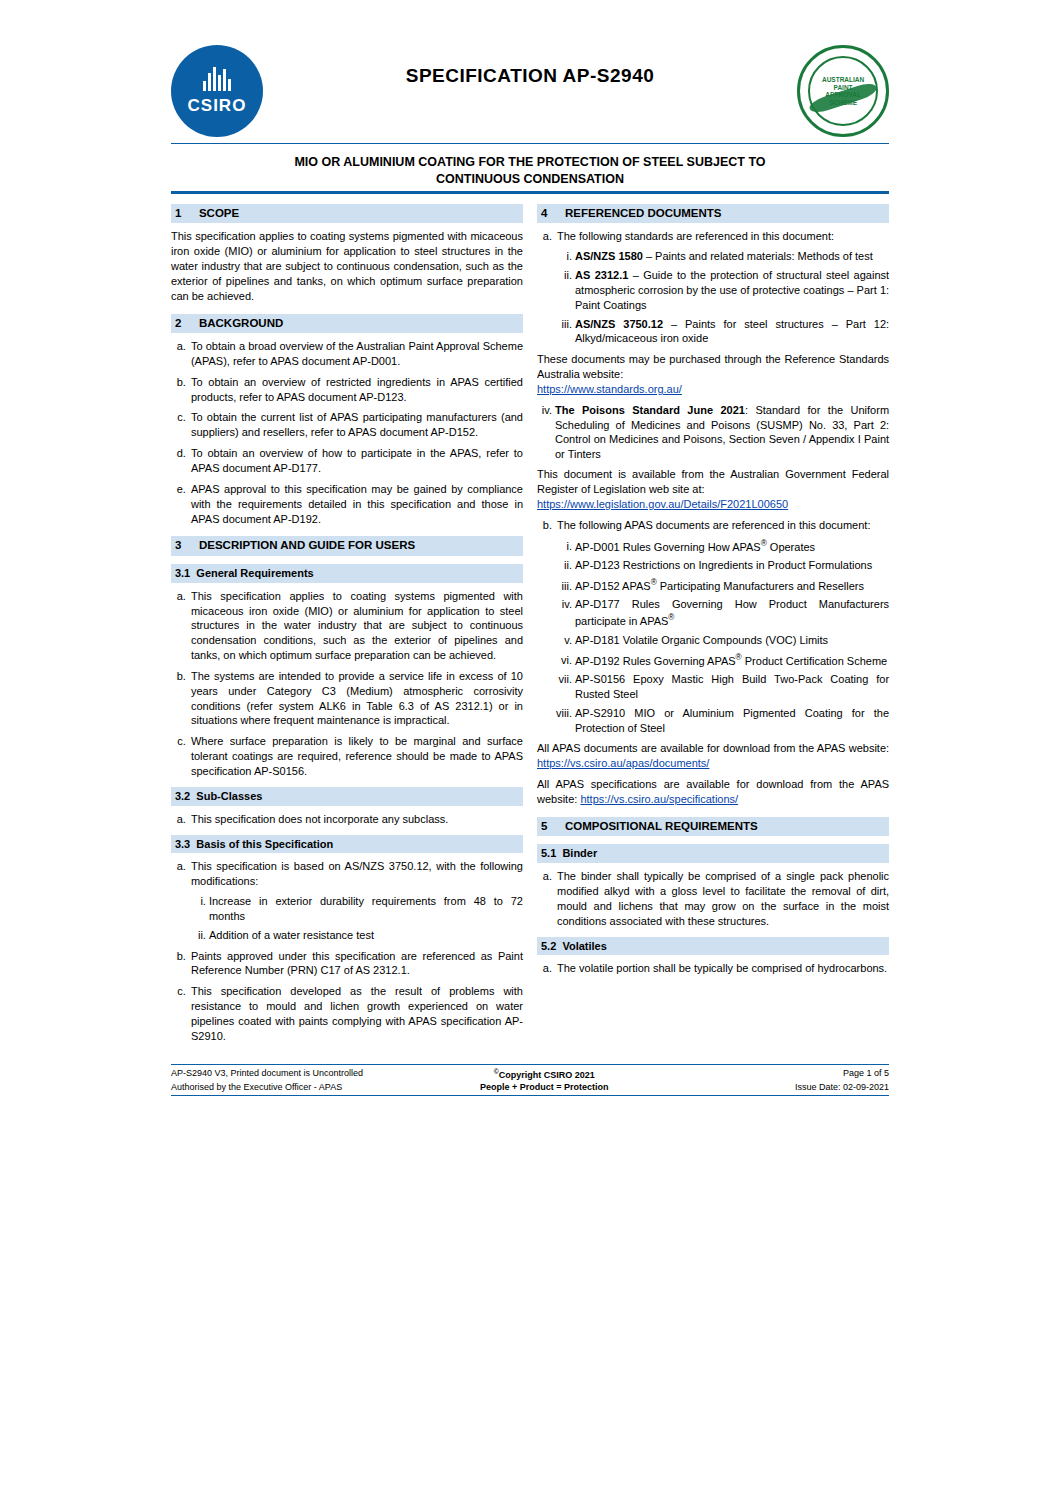CSIRO
SPECIFICATION AP-S2940
AUSTRALIAN PAINT
APPROVAL
SCHEME
MIO OR ALUMINIUM COATING FOR THE PROTECTION OF STEEL SUBJECT TO
CONTINUOUS CONDENSATION
1 SCOPE
This specification applies to coating systems pigmented with micaceous iron oxide (MIO) or aluminium for application to steel structures in the water industry that are subject to continuous condensation, such as the exterior of pipelines and tanks, on which optimum surface preparation can be achieved.
2 BACKGROUND
To obtain a broad overview of the Australian Paint Approval Scheme (APAS), refer to APAS document AP-D001.
To obtain an overview of restricted ingredients in APAS certified products, refer to APAS document AP-D123.
To obtain the current list of APAS participating manufacturers (and suppliers) and resellers, refer to APAS document AP-D152.
To obtain an overview of how to participate in the APAS, refer to APAS document AP-D177.
APAS approval to this specification may be gained by compliance with the requirements detailed in this specification and those in APAS document AP-D192.
3 DESCRIPTION AND GUIDE FOR USERS
3.1 General Requirements
This specification applies to coating systems pigmented with micaceous iron oxide (MIO) or aluminium for application to steel structures in the water industry that are subject to continuous condensation conditions, such as the exterior of pipelines and tanks, on which optimum surface preparation can be achieved.
The systems are intended to provide a service life in excess of 10 years under Category C3 (Medium) atmospheric corrosivity conditions (refer system ALK6 in Table 6.3 of AS 2312.1) or in situations where frequent maintenance is impractical.
Where surface preparation is likely to be marginal and surface tolerant coatings are required, reference should be made to APAS specification AP-S0156.
3.2 Sub-Classes
This specification does not incorporate any subclass.
3.3 Basis of this Specification
This specification is based on AS/NZS 3750.12, with the following modifications:
Increase in exterior durability requirements from 48 to 72 months
Addition of a water resistance test
Paints approved under this specification are referenced as Paint Reference Number (PRN) C17 of AS 2312.1.
This specification developed as the result of problems with resistance to mould and lichen growth experienced on water pipelines coated with paints complying with APAS specification AP-S2910.
4 REFERENCED DOCUMENTS
The following standards are referenced in this document:
AS/NZS 1580 – Paints and related materials: Methods of test
AS 2312.1 – Guide to the protection of structural steel against atmospheric corrosion by the use of protective coatings – Part 1: Paint Coatings
AS/NZS 3750.12 – Paints for steel structures – Part 12: Alkyd/micaceous iron oxide
These documents may be purchased through the Reference Standards Australia website:
https://www.standards.org.au/
The Poisons Standard June 2021: Standard for the Uniform Scheduling of Medicines and Poisons (SUSMP) No. 33, Part 2: Control on Medicines and Poisons, Section Seven / Appendix I Paint or Tinters
This document is available from the Australian Government Federal Register of Legislation web site at:
https://www.legislation.gov.au/Details/F2021L00650
The following APAS documents are referenced in this document:
AP-D001 Rules Governing How APAS® Operates
AP-D123 Restrictions on Ingredients in Product Formulations
AP-D152 APAS® Participating Manufacturers and Resellers
AP-D177 Rules Governing How Product Manufacturers participate in APAS®
AP-D181 Volatile Organic Compounds (VOC) Limits
AP-D192 Rules Governing APAS® Product Certification Scheme
AP-S0156 Epoxy Mastic High Build Two-Pack Coating for Rusted Steel
AP-S2910 MIO or Aluminium Pigmented Coating for the Protection of Steel
All APAS documents are available for download from the APAS website: https://vs.csiro.au/apas/documents/
All APAS specifications are available for download from the APAS website: https://vs.csiro.au/specifications/
5 COMPOSITIONAL REQUIREMENTS
5.1 Binder
The binder shall typically be comprised of a single pack phenolic modified alkyd with a gloss level to facilitate the removal of dirt, mould and lichens that may grow on the surface in the moist conditions associated with these structures.
5.2 Volatiles
The volatile portion shall be typically be comprised of hydrocarbons.
AP-S2940 V3, Printed document is Uncontrolled
©Copyright CSIRO 2021
Page 1 of 5
Authorised by the Executive Officer - APAS
People + Product = Protection
Issue Date: 02-09-2021